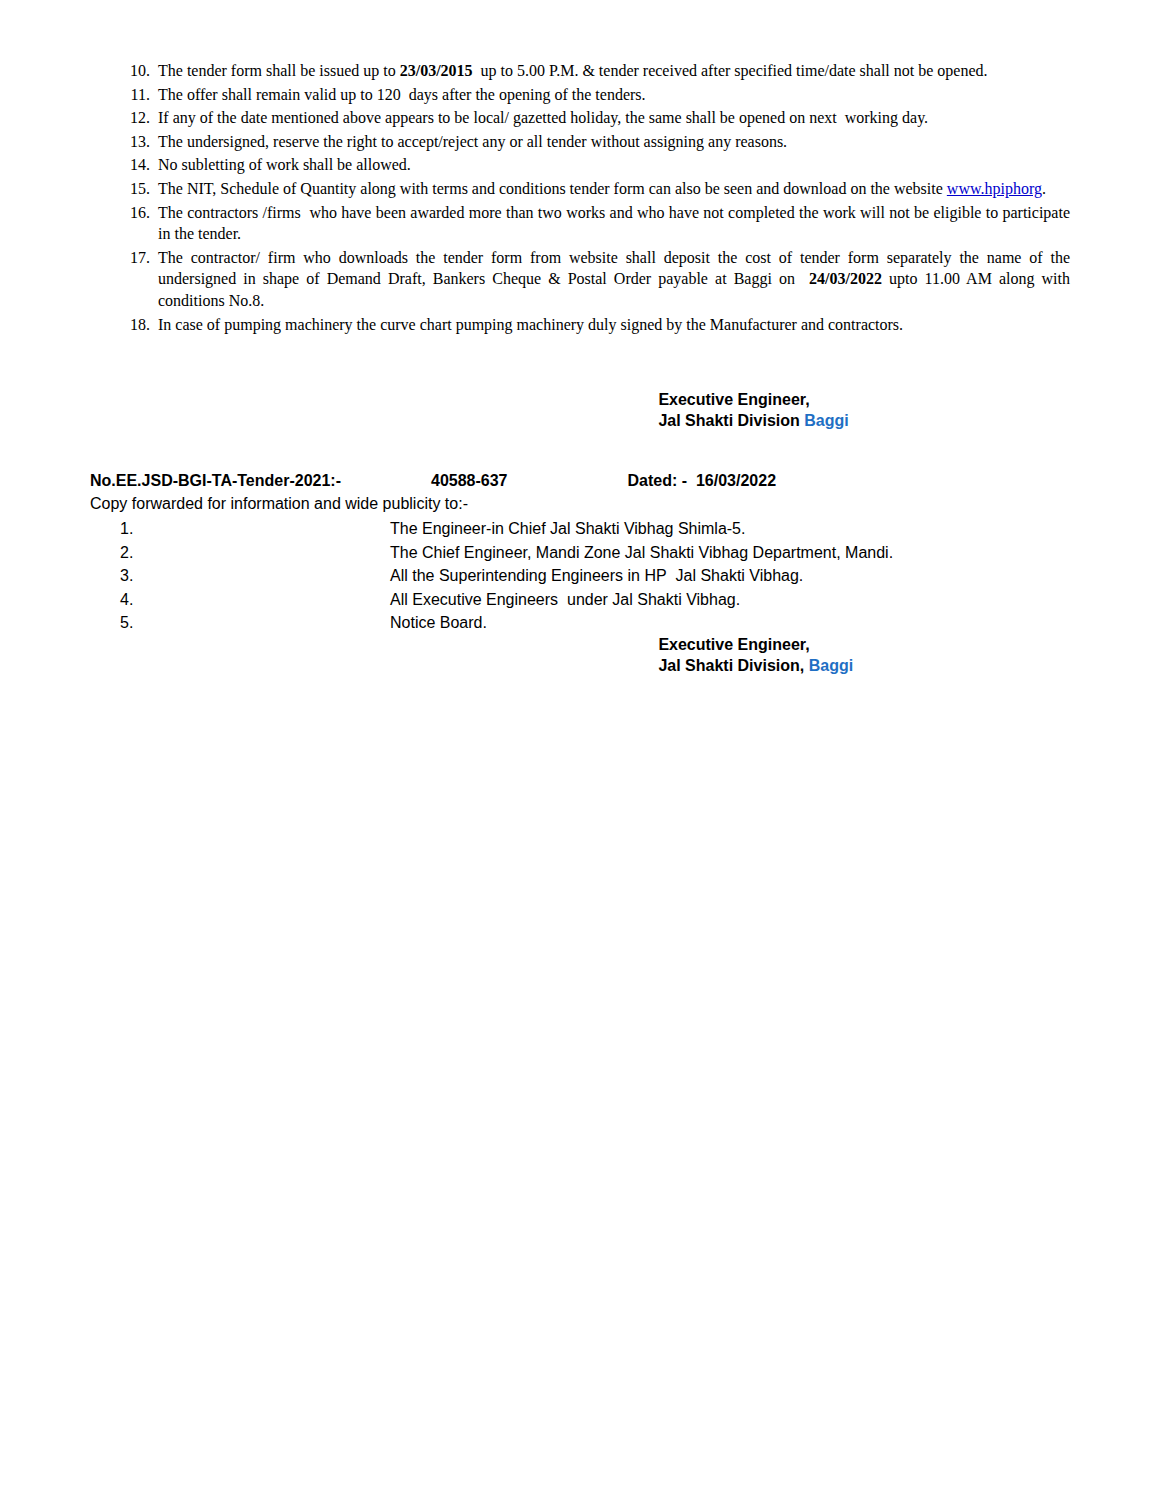The tender form shall be issued up to 23/03/2015 up to 5.00 P.M. & tender received after specified time/date shall not be opened.
The offer shall remain valid up to 120 days after the opening of the tenders.
If any of the date mentioned above appears to be local/ gazetted holiday, the same shall be opened on next working day.
The undersigned, reserve the right to accept/reject any or all tender without assigning any reasons.
No subletting of work shall be allowed.
The NIT, Schedule of Quantity along with terms and conditions tender form can also be seen and download on the website www.hpiphorg.
The contractors /firms who have been awarded more than two works and who have not completed the work will not be eligible to participate in the tender.
The contractor/ firm who downloads the tender form from website shall deposit the cost of tender form separately the name of the undersigned in shape of Demand Draft, Bankers Cheque & Postal Order payable at Baggi on 24/03/2022 upto 11.00 AM along with conditions No.8.
In case of pumping machinery the curve chart pumping machinery duly signed by the Manufacturer and contractors.
Executive Engineer,
Jal Shakti Division Baggi
No.EE.JSD-BGI-TA-Tender-2021:-40588-637 Dated: - 16/03/2022
Copy forwarded for information and wide publicity to:-
| 1. | The Engineer-in Chief Jal Shakti Vibhag Shimla-5. |
| 2. | The Chief Engineer, Mandi Zone Jal Shakti Vibhag Department, Mandi. |
| 3. | All the Superintending Engineers in HP Jal Shakti Vibhag. |
| 4. | All Executive Engineers under Jal Shakti Vibhag. |
| 5. | Notice Board. |
Executive Engineer,
Jal Shakti Division, Baggi